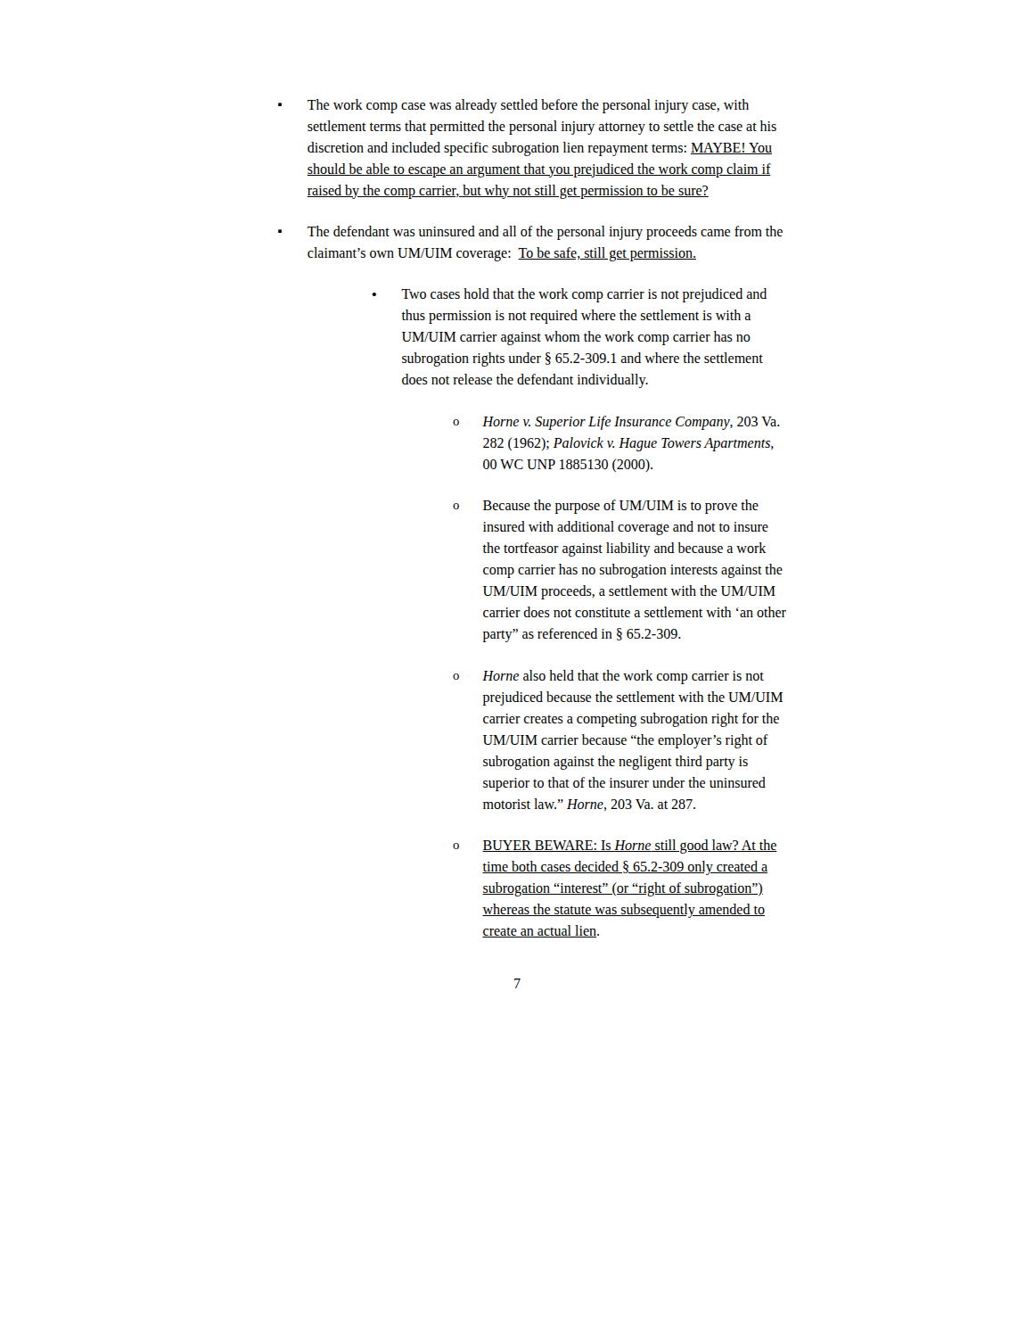The work comp case was already settled before the personal injury case, with settlement terms that permitted the personal injury attorney to settle the case at his discretion and included specific subrogation lien repayment terms: MAYBE! You should be able to escape an argument that you prejudiced the work comp claim if raised by the comp carrier, but why not still get permission to be sure?
The defendant was uninsured and all of the personal injury proceeds came from the claimant’s own UM/UIM coverage: To be safe, still get permission.
Two cases hold that the work comp carrier is not prejudiced and thus permission is not required where the settlement is with a UM/UIM carrier against whom the work comp carrier has no subrogation rights under § 65.2-309.1 and where the settlement does not release the defendant individually.
Horne v. Superior Life Insurance Company, 203 Va. 282 (1962); Palovick v. Hague Towers Apartments, 00 WC UNP 1885130 (2000).
Because the purpose of UM/UIM is to prove the insured with additional coverage and not to insure the tortfeasor against liability and because a work comp carrier has no subrogation interests against the UM/UIM proceeds, a settlement with the UM/UIM carrier does not constitute a settlement with ‘an other party” as referenced in § 65.2-309.
Horne also held that the work comp carrier is not prejudiced because the settlement with the UM/UIM carrier creates a competing subrogation right for the UM/UIM carrier because “the employer’s right of subrogation against the negligent third party is superior to that of the insurer under the uninsured motorist law.” Horne, 203 Va. at 287.
BUYER BEWARE: Is Horne still good law? At the time both cases decided § 65.2-309 only created a subrogation “interest” (or “right of subrogation”) whereas the statute was subsequently amended to create an actual lien.
7